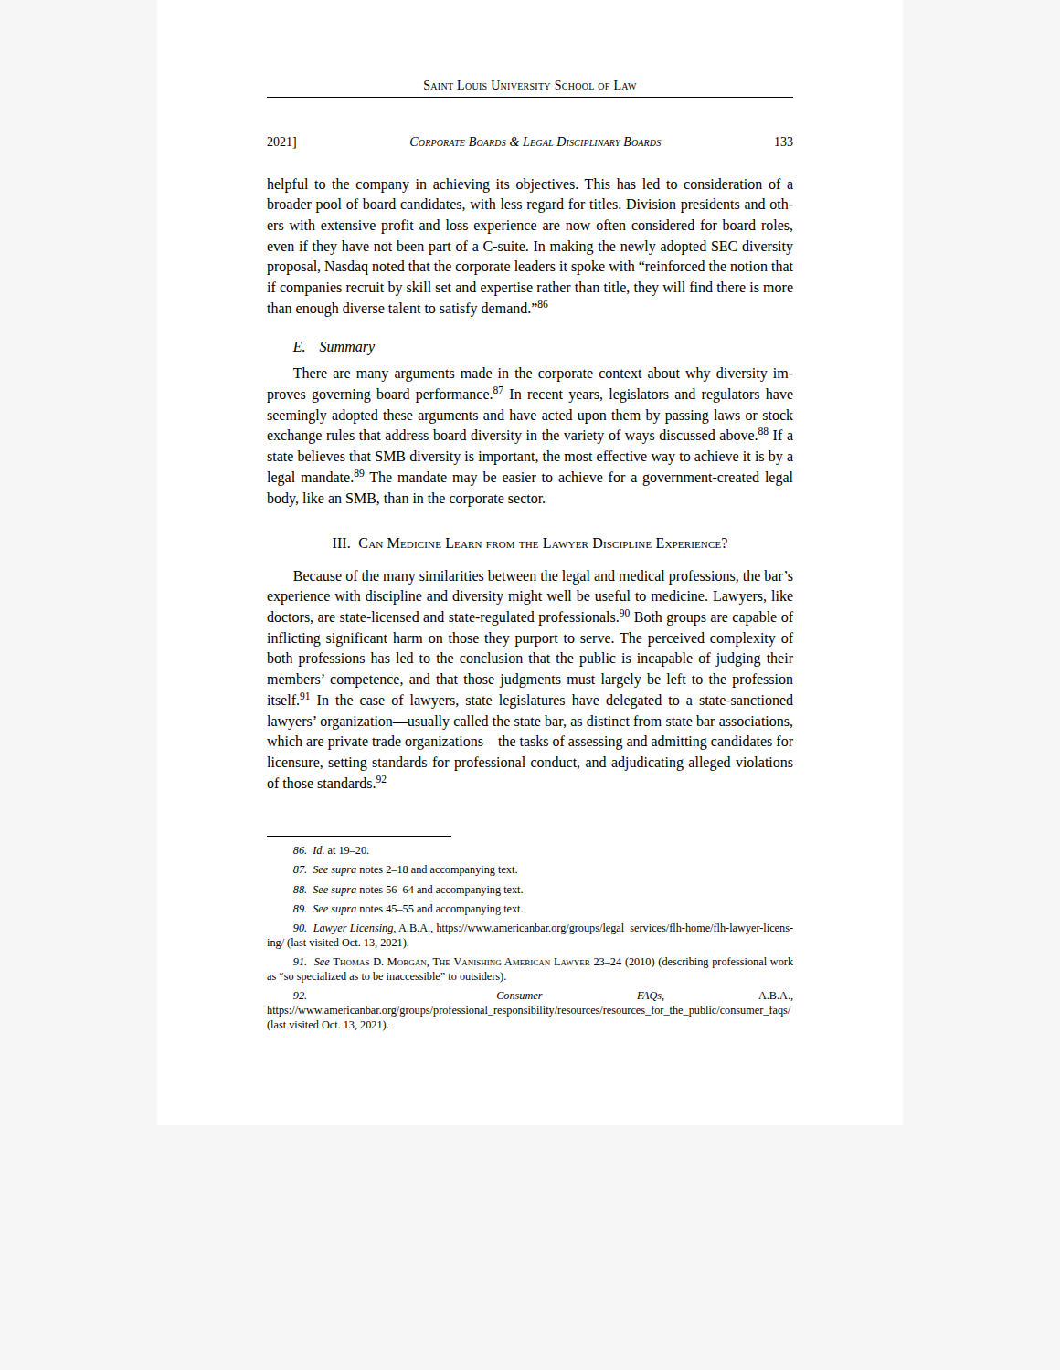Saint Louis University School of Law
2021]
Corporate Boards & Legal Disciplinary Boards
133
helpful to the company in achieving its objectives. This has led to consideration of a broader pool of board candidates, with less regard for titles. Division presidents and others with extensive profit and loss experience are now often considered for board roles, even if they have not been part of a C-suite. In making the newly adopted SEC diversity proposal, Nasdaq noted that the corporate leaders it spoke with “reinforced the notion that if companies recruit by skill set and expertise rather than title, they will find there is more than enough diverse talent to satisfy demand.”86
E. Summary
There are many arguments made in the corporate context about why diversity improves governing board performance.87 In recent years, legislators and regulators have seemingly adopted these arguments and have acted upon them by passing laws or stock exchange rules that address board diversity in the variety of ways discussed above.88 If a state believes that SMB diversity is important, the most effective way to achieve it is by a legal mandate.89 The mandate may be easier to achieve for a government-created legal body, like an SMB, than in the corporate sector.
III. Can Medicine Learn from the Lawyer Discipline Experience?
Because of the many similarities between the legal and medical professions, the bar’s experience with discipline and diversity might well be useful to medicine. Lawyers, like doctors, are state-licensed and state-regulated professionals.90 Both groups are capable of inflicting significant harm on those they purport to serve. The perceived complexity of both professions has led to the conclusion that the public is incapable of judging their members’ competence, and that those judgments must largely be left to the profession itself.91 In the case of lawyers, state legislatures have delegated to a state-sanctioned lawyers’ organization—usually called the state bar, as distinct from state bar associations, which are private trade organizations—the tasks of assessing and admitting candidates for licensure, setting standards for professional conduct, and adjudicating alleged violations of those standards.92
86. Id. at 19–20.
87. See supra notes 2–18 and accompanying text.
88. See supra notes 56–64 and accompanying text.
89. See supra notes 45–55 and accompanying text.
90. Lawyer Licensing, A.B.A., https://www.americanbar.org/groups/legal_services/flh-home/flh-lawyer-licensing/ (last visited Oct. 13, 2021).
91. See Thomas D. Morgan, The Vanishing American Lawyer 23–24 (2010) (describing professional work as “so specialized as to be inaccessible” to outsiders).
92. Consumer FAQs, A.B.A., https://www.americanbar.org/groups/professional_responsibility/resources/resources_for_the_public/consumer_faqs/ (last visited Oct. 13, 2021).